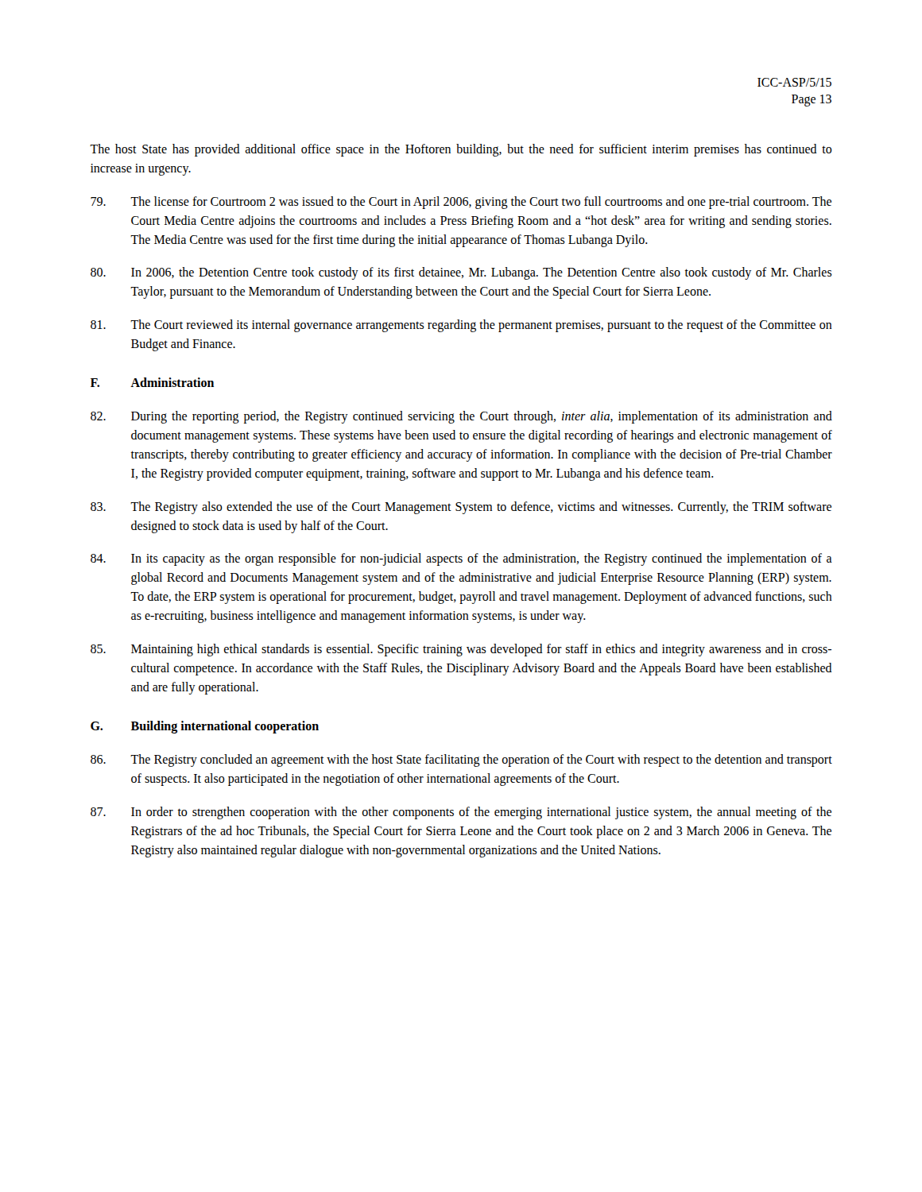ICC-ASP/5/15
Page 13
The host State has provided additional office space in the Hoftoren building, but the need for sufficient interim premises has continued to increase in urgency.
79.
The license for Courtroom 2 was issued to the Court in April 2006, giving the Court two full courtrooms and one pre-trial courtroom. The Court Media Centre adjoins the courtrooms and includes a Press Briefing Room and a “hot desk” area for writing and sending stories. The Media Centre was used for the first time during the initial appearance of Thomas Lubanga Dyilo.
80.
In 2006, the Detention Centre took custody of its first detainee, Mr. Lubanga. The Detention Centre also took custody of Mr. Charles Taylor, pursuant to the Memorandum of Understanding between the Court and the Special Court for Sierra Leone.
81.
The Court reviewed its internal governance arrangements regarding the permanent premises, pursuant to the request of the Committee on Budget and Finance.
F. Administration
82.
During the reporting period, the Registry continued servicing the Court through, inter alia, implementation of its administration and document management systems. These systems have been used to ensure the digital recording of hearings and electronic management of transcripts, thereby contributing to greater efficiency and accuracy of information. In compliance with the decision of Pre-trial Chamber I, the Registry provided computer equipment, training, software and support to Mr. Lubanga and his defence team.
83.
The Registry also extended the use of the Court Management System to defence, victims and witnesses. Currently, the TRIM software designed to stock data is used by half of the Court.
84.
In its capacity as the organ responsible for non-judicial aspects of the administration, the Registry continued the implementation of a global Record and Documents Management system and of the administrative and judicial Enterprise Resource Planning (ERP) system. To date, the ERP system is operational for procurement, budget, payroll and travel management. Deployment of advanced functions, such as e-recruiting, business intelligence and management information systems, is under way.
85.
Maintaining high ethical standards is essential. Specific training was developed for staff in ethics and integrity awareness and in cross-cultural competence. In accordance with the Staff Rules, the Disciplinary Advisory Board and the Appeals Board have been established and are fully operational.
G. Building international cooperation
86.
The Registry concluded an agreement with the host State facilitating the operation of the Court with respect to the detention and transport of suspects. It also participated in the negotiation of other international agreements of the Court.
87.
In order to strengthen cooperation with the other components of the emerging international justice system, the annual meeting of the Registrars of the ad hoc Tribunals, the Special Court for Sierra Leone and the Court took place on 2 and 3 March 2006 in Geneva. The Registry also maintained regular dialogue with non-governmental organizations and the United Nations.